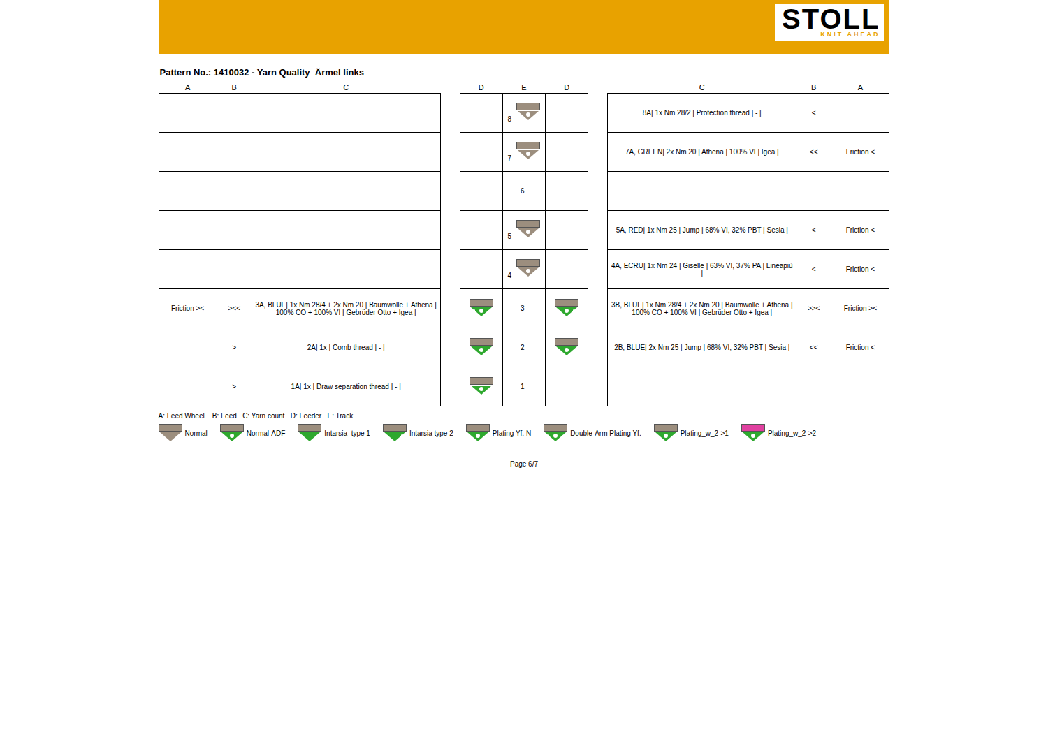STOLL
KNIT AHEAD
Pattern No.: 1410032 - Yarn Quality Ärmel links
| A | B | C | | D | E | D | | C | B | A |
| --- | --- | --- | --- | --- | --- | --- | --- | --- | --- | --- |
| | | | | | 8 | | | 8A/ 1x Nm 28/2 / Protection thread / - / | < | |
| | | | | | 7 | | | 7A, GREEN/ 2x Nm 20 / Athena / 100% VI / Igea / | << | Friction < |
| | | | | | 6 | | | | | |
| | | | | | 5 | | | 5A, RED/ 1x Nm 25 / Jump / 68% VI, 32% PBT / Sesia / | < | Friction < |
| | | | | | 4 | | | 4A, ECRU/ 1x Nm 24 / Giselle / 63% VI, 37% PA / Lineapiù / | < | Friction < |
| Friction >< | ><< | 3A, BLUE/ 1x Nm 28/4 + 2x Nm 20 / Baumwolle + Athena / 100% CO + 100% VI / Gebrüder Otto + Igea / | | | 3 | | | 3B, BLUE/ 1x Nm 28/4 + 2x Nm 20 / Baumwolle + Athena / 100% CO + 100% VI / Gebrüder Otto + Igea / | >>< | Friction >< |
| | > | 2A/ 1x / Comb thread / - / | | | 2 | | | 2B, BLUE/ 2x Nm 25 / Jump / 68% VI, 32% PBT / Sesia / | << | Friction < |
| | > | 1A/ 1x / Draw separation thread / - / | | | 1 | | | | | |
A: Feed Wheel B: Feed C: Yarn count D: Feeder E: Track
Normal Normal-ADF Intarsia type 1 Intarsia type 2 Plating Yf. N Double-Arm Plating Yf. Plating_w_2->1 Plating_w_2->2
Page 6/7